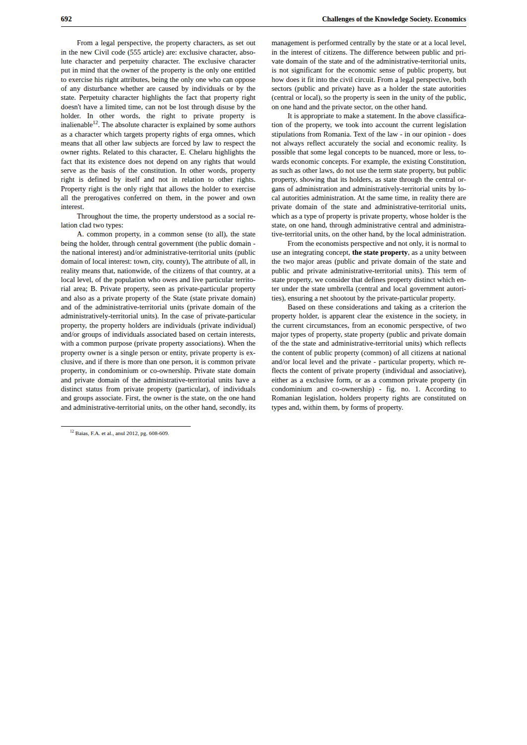692 Challenges of the Knowledge Society. Economics
From a legal perspective, the property characters, as set out in the new Civil code (555 article) are: exclusive character, absolute character and perpetuity character. The exclusive character put in mind that the owner of the property is the only one entitled to exercise his right attributes, being the only one who can oppose of any disturbance whether are caused by individuals or by the state. Perpetuity character highlights the fact that property right doesn't have a limited time, can not be lost through disuse by the holder. In other words, the right to private property is inalienable12. The absolute character is explained by some authors as a character which targets property rights of erga omnes, which means that all other law subjects are forced by law to respect the owner rights. Related to this character, E. Chelaru highlights the fact that its existence does not depend on any rights that would serve as the basis of the constitution. In other words, property right is defined by itself and not in relation to other rights. Property right is the only right that allows the holder to exercise all the prerogatives conferred on them, in the power and own interest.
Throughout the time, the property understood as a social relation clad two types:
A. common property, in a common sense (to all), the state being the holder, through central government (the public domain - the national interest) and/or administrative-territorial units (public domain of local interest: town, city, county), The attribute of all, in reality means that, nationwide, of the citizens of that country, at a local level, of the population who owes and live particular territorial area; B. Private property, seen as private-particular property and also as a private property of the State (state private domain) and of the administrative-territorial units (private domain of the administratively-territorial units). In the case of private-particular property, the property holders are individuals (private individual) and/or groups of individuals associated based on certain interests, with a common purpose (private property associations). When the property owner is a single person or entity, private property is exclusive, and if there is more than one person, it is common private property, in condominium or co-ownership. Private state domain and private domain of the administrative-territorial units have a distinct status from private property (particular), of individuals and groups associate. First, the owner is the state, on the one hand and administrative-territorial units, on the other hand, secondly, its management is performed centrally by the state or at a local level, in the interest of citizens. The difference between public and private domain of the state and of the administrative-territorial units, is not significant for the economic sense of public property, but how does it fit into the civil circuit. From a legal perspective, both sectors (public and private) have as a holder the state autorities (central or local), so the property is seen in the unity of the public, on one hand and the private sector, on the other hand.
It is appropriate to make a statement. In the above classification of the property, we took into account the current legislation stipulations from Romania. Text of the law - in our opinion - does not always reflect accurately the social and economic reality. Is possible that some legal concepts to be nuanced, more or less, towards economic concepts. For example, the existing Constitution, as such as other laws, do not use the term state property, but public property, showing that its holders, as state through the central organs of administration and administratively-territorial units by local autorities administration. At the same time, in reality there are private domain of the state and administrative-territorial units, which as a type of property is private property, whose holder is the state, on one hand, through administrative central and administrative-territorial units, on the other hand, by the local administration.
From the economists perspective and not only, it is normal to use an integrating concept, the state property, as a unity between the two major areas (public and private domain of the state and public and private administrative-territorial units). This term of state property, we consider that defines property distinct which enter under the state umbrella (central and local government autorities), ensuring a net shootout by the private-particular property.
Based on these considerations and taking as a criterion the property holder, is apparent clear the existence in the society, in the current circumstances, from an economic perspective, of two major types of property, state property (public and private domain of the the state and administrative-territorial units) which reflects the content of public property (common) of all citizens at national and/or local level and the private - particular property, which reflects the content of private property (individual and associative), either as a exclusive form, or as a common private property (in condominium and co-ownership) - fig. no. 1. According to Romanian legislation, holders property rights are constituted on types and, within them, by forms of property.
12 Baias, F.A. et al., anul 2012, pg. 608-609.